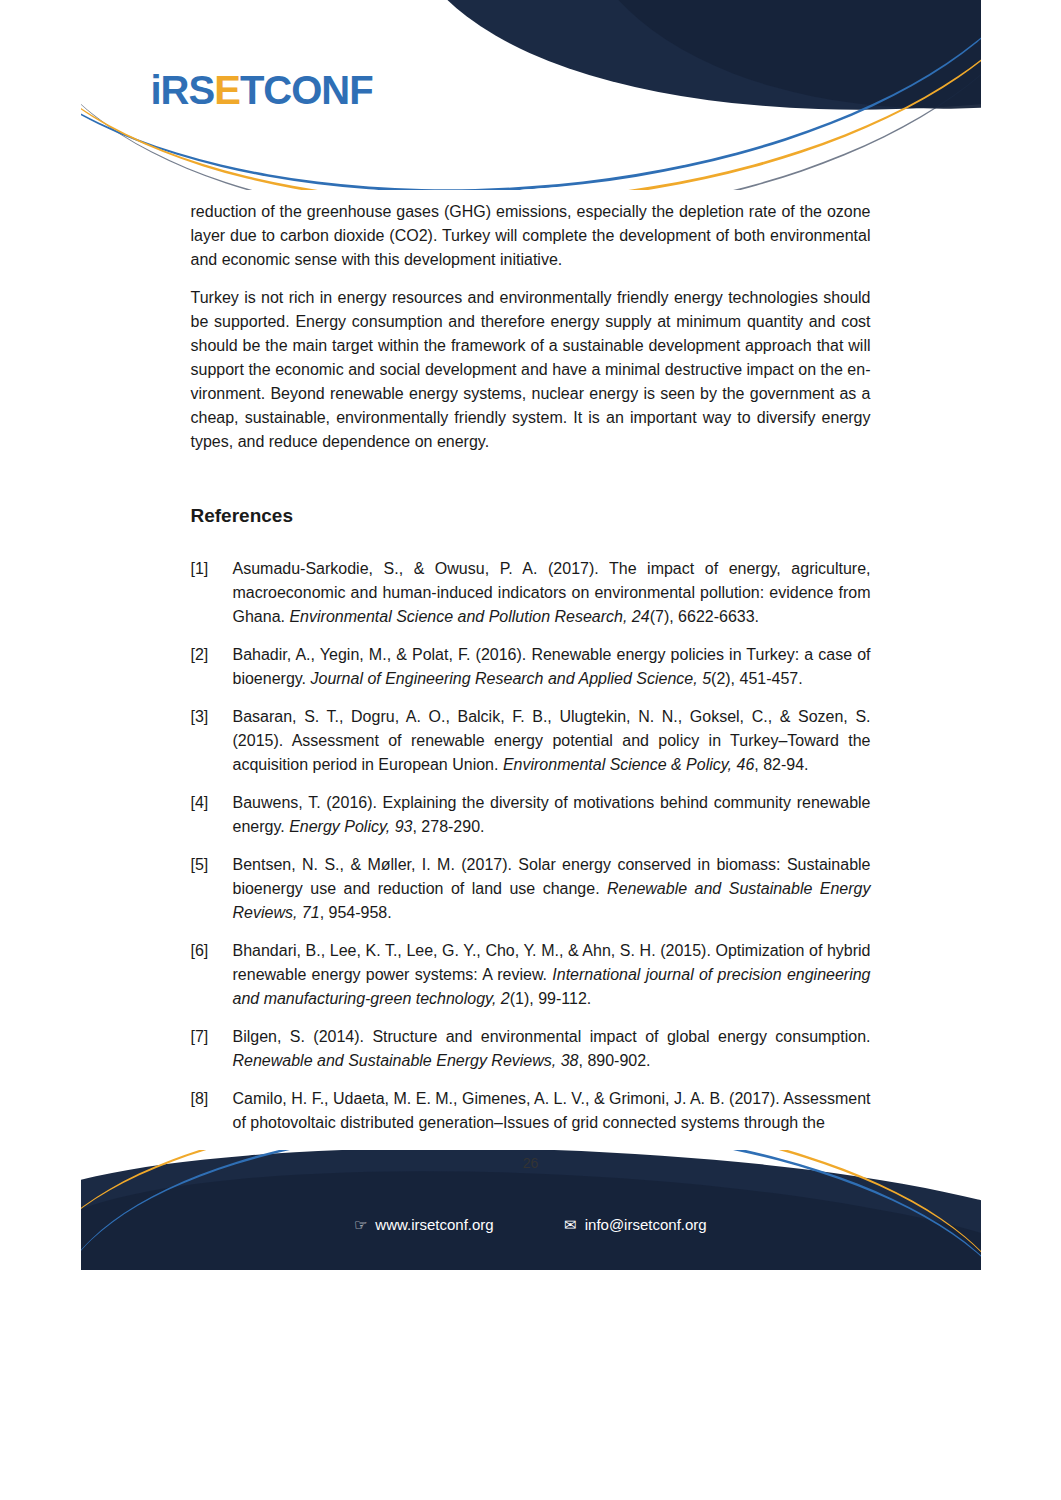iRS ETCONF
reduction of the greenhouse gases (GHG) emissions, especially the depletion rate of the ozone layer due to carbon dioxide (CO2). Turkey will complete the development of both environmental and economic sense with this development initiative.
Turkey is not rich in energy resources and environmentally friendly energy technologies should be supported. Energy consumption and therefore energy supply at minimum quantity and cost should be the main target within the framework of a sustainable development approach that will support the economic and social development and have a minimal destructive impact on the environment. Beyond renewable energy systems, nuclear energy is seen by the government as a cheap, sustainable, environmentally friendly system. It is an important way to diversify energy types, and reduce dependence on energy.
References
[1] Asumadu-Sarkodie, S., & Owusu, P. A. (2017). The impact of energy, agriculture, macroeconomic and human-induced indicators on environmental pollution: evidence from Ghana. Environmental Science and Pollution Research, 24(7), 6622-6633.
[2] Bahadir, A., Yegin, M., & Polat, F. (2016). Renewable energy policies in Turkey: a case of bioenergy. Journal of Engineering Research and Applied Science, 5(2), 451-457.
[3] Basaran, S. T., Dogru, A. O., Balcik, F. B., Ulugtekin, N. N., Goksel, C., & Sozen, S. (2015). Assessment of renewable energy potential and policy in Turkey–Toward the acquisition period in European Union. Environmental Science & Policy, 46, 82-94.
[4] Bauwens, T. (2016). Explaining the diversity of motivations behind community renewable energy. Energy Policy, 93, 278-290.
[5] Bentsen, N. S., & Møller, I. M. (2017). Solar energy conserved in biomass: Sustainable bioenergy use and reduction of land use change. Renewable and Sustainable Energy Reviews, 71, 954-958.
[6] Bhandari, B., Lee, K. T., Lee, G. Y., Cho, Y. M., & Ahn, S. H. (2015). Optimization of hybrid renewable energy power systems: A review. International journal of precision engineering and manufacturing-green technology, 2(1), 99-112.
[7] Bilgen, S. (2014). Structure and environmental impact of global energy consumption. Renewable and Sustainable Energy Reviews, 38, 890-902.
[8] Camilo, H. F., Udaeta, M. E. M., Gimenes, A. L. V., & Grimoni, J. A. B. (2017). Assessment of photovoltaic distributed generation–Issues of grid connected systems through the
26
☞www.irsetconf.org ✉info@irsetconf.org